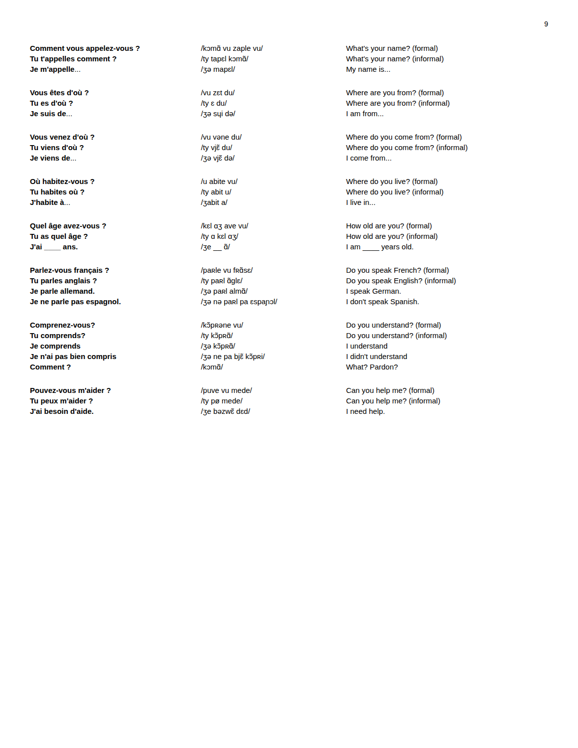9
| Comment vous appelez-vous ? | /kɔmɑ̃ vu zaple vu/ | What's your name? (formal) |
| Tu t'appelles comment ? | /ty tapɛl kɔmɑ̃/ | What's your name? (informal) |
| Je m'appelle ... | /ʒə mapɛl/ | My name is... |
| Vous êtes d'où ? | /vu zɛt du/ | Where are you from? (formal) |
| Tu es d'où ? | /ty ɛ du/ | Where are you from? (informal) |
| Je suis de ... | /ʒə sɥi də/ | I am from... |
| Vous venez d'où ? | /vu vəne du/ | Where do you come from? (formal) |
| Tu viens d'où ? | /ty vjɛ̃ du/ | Where do you come from? (informal) |
| Je viens de ... | /ʒə vjɛ̃ də/ | I come from... |
| Où habitez-vous ? | /u abite vu/ | Where do you live? (formal) |
| Tu habites où ? | /ty abit u/ | Where do you live? (informal) |
| J'habite à ... | /ʒabit a/ | I live in... |
| Quel âge avez-vous ? | /kɛl ɑʒ ave vu/ | How old are you? (formal) |
| Tu as quel âge ? | /ty ɑ kɛl ɑʒ/ | How old are you? (informal) |
| J'ai ____ ans. | /ʒe __ ɑ̃/ | I am ____ years old. |
| Parlez-vous français ? | /paʀle vu fʀɑ̃sɛ/ | Do you speak French? (formal) |
| Tu parles anglais ? | /ty paʀl ɑ̃glɛ/ | Do you speak English? (informal) |
| Je parle allemand. | /ʒə paʀl almɑ̃/ | I speak German. |
| Je ne parle pas espagnol. | /ʒə nə paʀl pa ɛspaɲɔl/ | I don't speak Spanish. |
| Comprenez-vous? | /kɔ̃pʀəne vu/ | Do you understand? (formal) |
| Tu comprends? | /ty kɔ̃pʀɑ̃/ | Do you understand? (informal) |
| Je comprends | /ʒə kɔ̃pʀɑ̃/ | I understand |
| Je n'ai pas bien compris | /ʒə ne pa bjɛ̃ kɔ̃pʀi/ | I didn't understand |
| Comment ? | /kɔmɑ̃/ | What? Pardon? |
| Pouvez-vous m'aider ? | /puve vu mede/ | Can you help me? (formal) |
| Tu peux m'aider ? | /ty pø mede/ | Can you help me? (informal) |
| J'ai besoin d'aide. | /ʒe bəzwɛ̃ dɛd/ | I need help. |